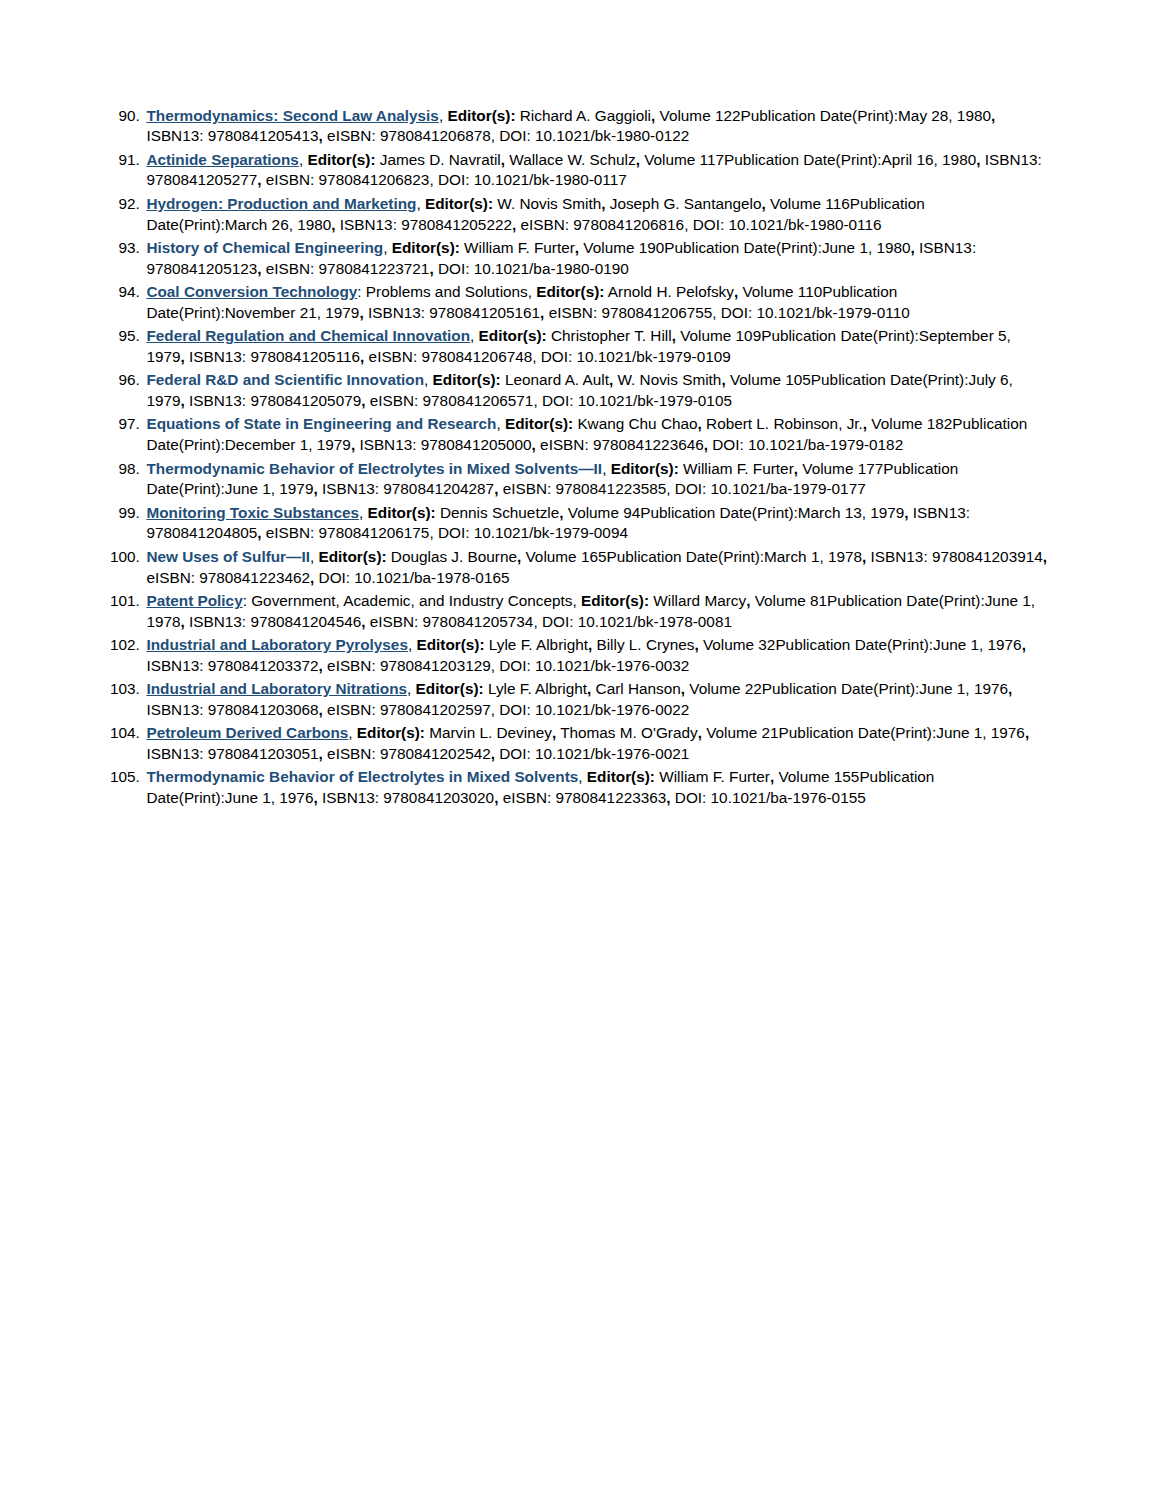Thermodynamics: Second Law Analysis, Editor(s): Richard A. Gaggioli, Volume 122Publication Date(Print):May 28, 1980, ISBN13: 9780841205413, eISBN: 9780841206878, DOI: 10.1021/bk-1980-0122
Actinide Separations, Editor(s): James D. Navratil, Wallace W. Schulz, Volume 117Publication Date(Print):April 16, 1980, ISBN13: 9780841205277, eISBN: 9780841206823, DOI: 10.1021/bk-1980-0117
Hydrogen: Production and Marketing, Editor(s): W. Novis Smith, Joseph G. Santangelo, Volume 116Publication Date(Print):March 26, 1980, ISBN13: 9780841205222, eISBN: 9780841206816, DOI: 10.1021/bk-1980-0116
History of Chemical Engineering, Editor(s): William F. Furter, Volume 190Publication Date(Print):June 1, 1980, ISBN13: 9780841205123, eISBN: 9780841223721, DOI: 10.1021/ba-1980-0190
Coal Conversion Technology: Problems and Solutions, Editor(s): Arnold H. Pelofsky, Volume 110Publication Date(Print):November 21, 1979, ISBN13: 9780841205161, eISBN: 9780841206755, DOI: 10.1021/bk-1979-0110
Federal Regulation and Chemical Innovation, Editor(s): Christopher T. Hill, Volume 109Publication Date(Print):September 5, 1979, ISBN13: 9780841205116, eISBN: 9780841206748, DOI: 10.1021/bk-1979-0109
Federal R&D and Scientific Innovation, Editor(s): Leonard A. Ault, W. Novis Smith, Volume 105Publication Date(Print):July 6, 1979, ISBN13: 9780841205079, eISBN: 9780841206571, DOI: 10.1021/bk-1979-0105
Equations of State in Engineering and Research, Editor(s): Kwang Chu Chao, Robert L. Robinson, Jr., Volume 182Publication Date(Print):December 1, 1979, ISBN13: 9780841205000, eISBN: 9780841223646, DOI: 10.1021/ba-1979-0182
Thermodynamic Behavior of Electrolytes in Mixed Solvents—II, Editor(s): William F. Furter, Volume 177Publication Date(Print):June 1, 1979, ISBN13: 9780841204287, eISBN: 9780841223585, DOI: 10.1021/ba-1979-0177
Monitoring Toxic Substances, Editor(s): Dennis Schuetzle, Volume 94Publication Date(Print):March 13, 1979, ISBN13: 9780841204805, eISBN: 9780841206175, DOI: 10.1021/bk-1979-0094
New Uses of Sulfur—II, Editor(s): Douglas J. Bourne, Volume 165Publication Date(Print):March 1, 1978, ISBN13: 9780841203914, eISBN: 9780841223462, DOI: 10.1021/ba-1978-0165
Patent Policy: Government, Academic, and Industry Concepts, Editor(s): Willard Marcy, Volume 81Publication Date(Print):June 1, 1978, ISBN13: 9780841204546, eISBN: 9780841205734, DOI: 10.1021/bk-1978-0081
Industrial and Laboratory Pyrolyses, Editor(s): Lyle F. Albright, Billy L. Crynes, Volume 32Publication Date(Print):June 1, 1976, ISBN13: 9780841203372, eISBN: 9780841203129, DOI: 10.1021/bk-1976-0032
Industrial and Laboratory Nitrations, Editor(s): Lyle F. Albright, Carl Hanson, Volume 22Publication Date(Print):June 1, 1976, ISBN13: 9780841203068, eISBN: 9780841202597, DOI: 10.1021/bk-1976-0022
Petroleum Derived Carbons, Editor(s): Marvin L. Deviney, Thomas M. O'Grady, Volume 21Publication Date(Print):June 1, 1976, ISBN13: 9780841203051, eISBN: 9780841202542, DOI: 10.1021/bk-1976-0021
Thermodynamic Behavior of Electrolytes in Mixed Solvents, Editor(s): William F. Furter, Volume 155Publication Date(Print):June 1, 1976, ISBN13: 9780841203020, eISBN: 9780841223363, DOI: 10.1021/ba-1976-0155